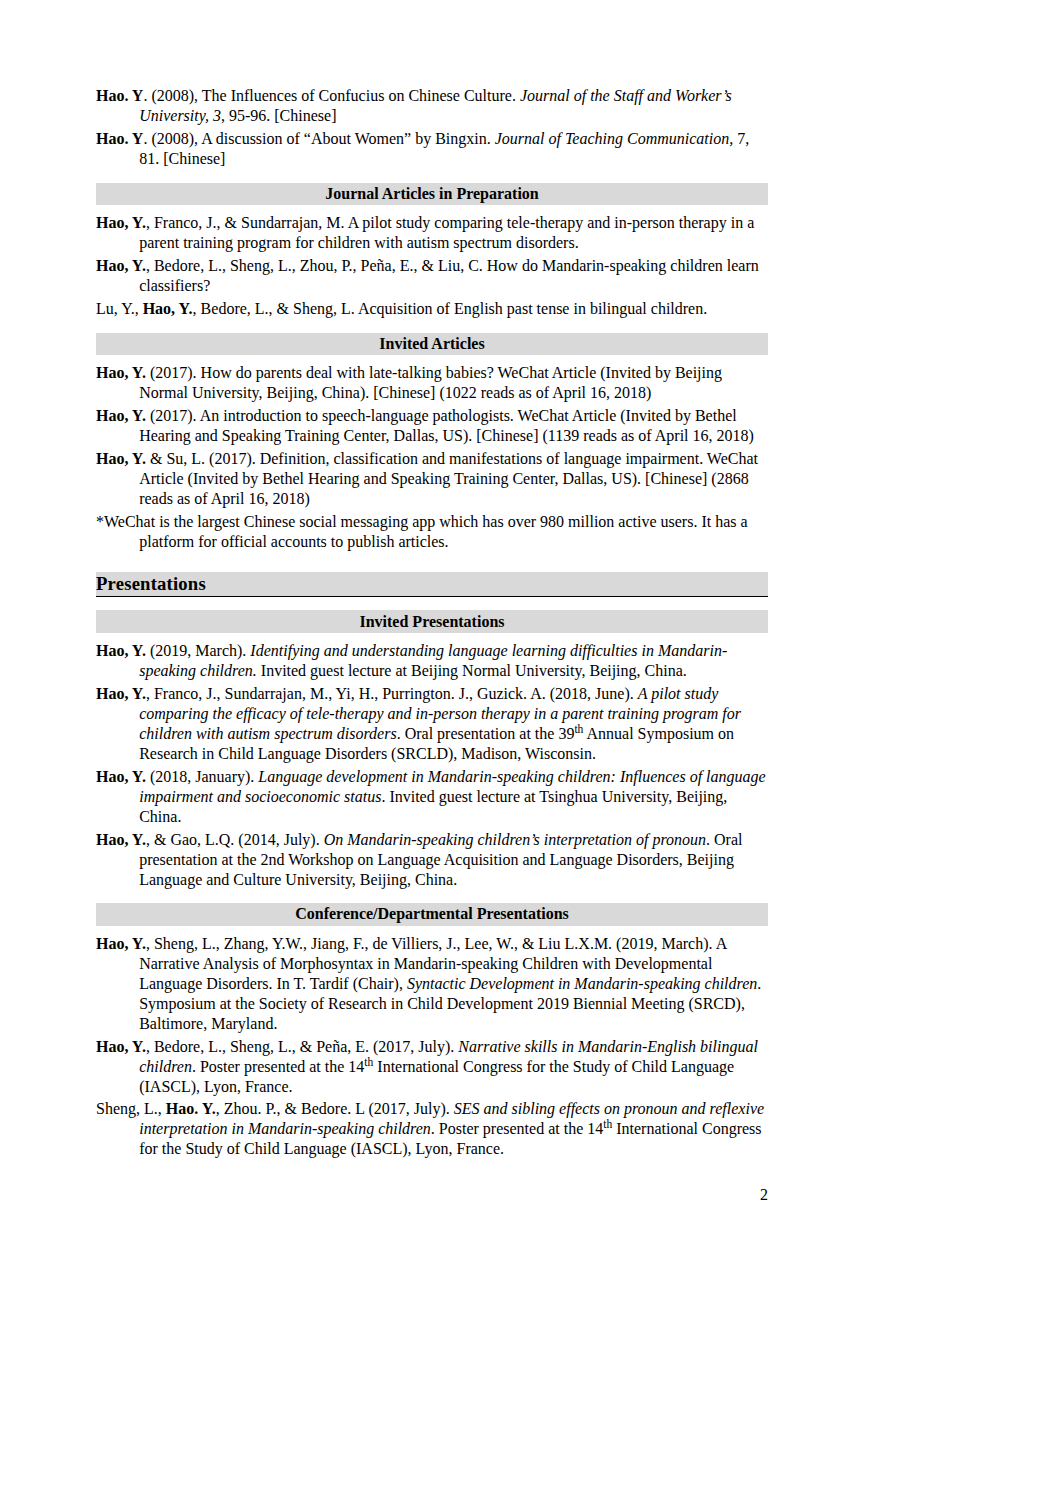Hao. Y. (2008), The Influences of Confucius on Chinese Culture. Journal of the Staff and Worker’s University, 3, 95-96. [Chinese]
Hao. Y. (2008), A discussion of “About Women” by Bingxin. Journal of Teaching Communication, 7, 81. [Chinese]
Journal Articles in Preparation
Hao, Y., Franco, J., & Sundarrajan, M. A pilot study comparing tele-therapy and in-person therapy in a parent training program for children with autism spectrum disorders.
Hao, Y., Bedore, L., Sheng, L., Zhou, P., Peña, E., & Liu, C. How do Mandarin-speaking children learn classifiers?
Lu, Y., Hao, Y., Bedore, L., & Sheng, L. Acquisition of English past tense in bilingual children.
Invited Articles
Hao, Y. (2017). How do parents deal with late-talking babies? WeChat Article (Invited by Beijing Normal University, Beijing, China). [Chinese] (1022 reads as of April 16, 2018)
Hao, Y. (2017). An introduction to speech-language pathologists. WeChat Article (Invited by Bethel Hearing and Speaking Training Center, Dallas, US). [Chinese] (1139 reads as of April 16, 2018)
Hao, Y. & Su, L. (2017). Definition, classification and manifestations of language impairment. WeChat Article (Invited by Bethel Hearing and Speaking Training Center, Dallas, US). [Chinese] (2868 reads as of April 16, 2018)
*WeChat is the largest Chinese social messaging app which has over 980 million active users. It has a platform for official accounts to publish articles.
Presentations
Invited Presentations
Hao, Y. (2019, March). Identifying and understanding language learning difficulties in Mandarin-speaking children. Invited guest lecture at Beijing Normal University, Beijing, China.
Hao, Y., Franco, J., Sundarrajan, M., Yi, H., Purrington. J., Guzick. A. (2018, June). A pilot study comparing the efficacy of tele-therapy and in-person therapy in a parent training program for children with autism spectrum disorders. Oral presentation at the 39th Annual Symposium on Research in Child Language Disorders (SRCLD), Madison, Wisconsin.
Hao, Y. (2018, January). Language development in Mandarin-speaking children: Influences of language impairment and socioeconomic status. Invited guest lecture at Tsinghua University, Beijing, China.
Hao, Y., & Gao, L.Q. (2014, July). On Mandarin-speaking children’s interpretation of pronoun. Oral presentation at the 2nd Workshop on Language Acquisition and Language Disorders, Beijing Language and Culture University, Beijing, China.
Conference/Departmental Presentations
Hao, Y., Sheng, L., Zhang, Y.W., Jiang, F., de Villiers, J., Lee, W., & Liu L.X.M. (2019, March). A Narrative Analysis of Morphosyntax in Mandarin-speaking Children with Developmental Language Disorders. In T. Tardif (Chair), Syntactic Development in Mandarin-speaking children. Symposium at the Society of Research in Child Development 2019 Biennial Meeting (SRCD), Baltimore, Maryland.
Hao, Y., Bedore, L., Sheng, L., & Peña, E. (2017, July). Narrative skills in Mandarin-English bilingual children. Poster presented at the 14th International Congress for the Study of Child Language (IASCL), Lyon, France.
Sheng, L., Hao. Y., Zhou. P., & Bedore. L (2017, July). SES and sibling effects on pronoun and reflexive interpretation in Mandarin-speaking children. Poster presented at the 14th International Congress for the Study of Child Language (IASCL), Lyon, France.
2